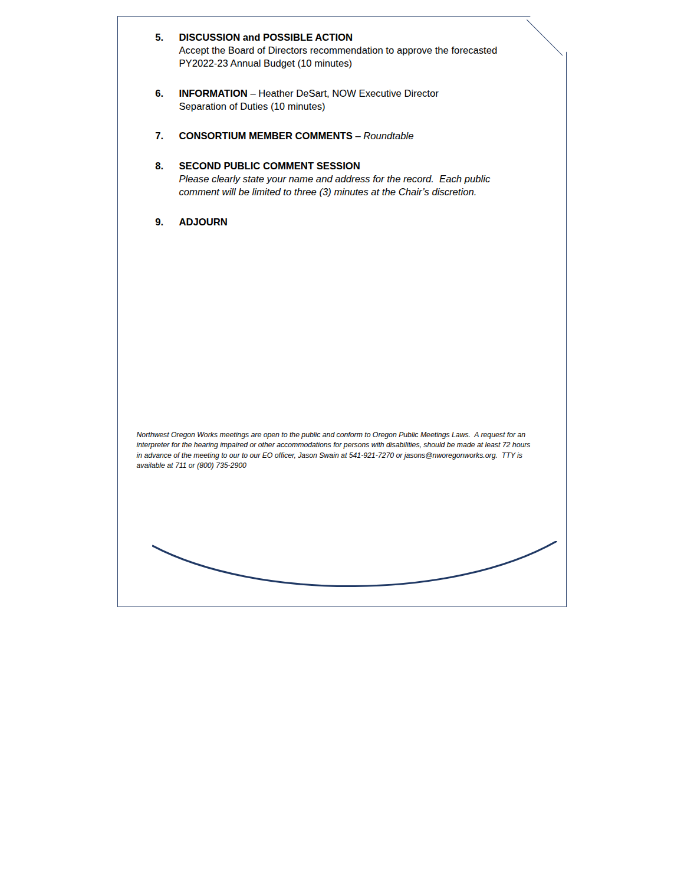DISCUSSION and POSSIBLE ACTION Accept the Board of Directors recommendation to approve the forecasted PY2022-23 Annual Budget (10 minutes)
INFORMATION – Heather DeSart, NOW Executive Director Separation of Duties (10 minutes)
CONSORTIUM MEMBER COMMENTS – Roundtable
SECOND PUBLIC COMMENT SESSION Please clearly state your name and address for the record. Each public comment will be limited to three (3) minutes at the Chair’s discretion.
ADJOURN
Northwest Oregon Works meetings are open to the public and conform to Oregon Public Meetings Laws. A request for an interpreter for the hearing impaired or other accommodations for persons with disabilities, should be made at least 72 hours in advance of the meeting to our to our EO officer, Jason Swain at 541-921-7270 or jasons@nworegonworks.org. TTY is available at 711 or (800) 735-2900